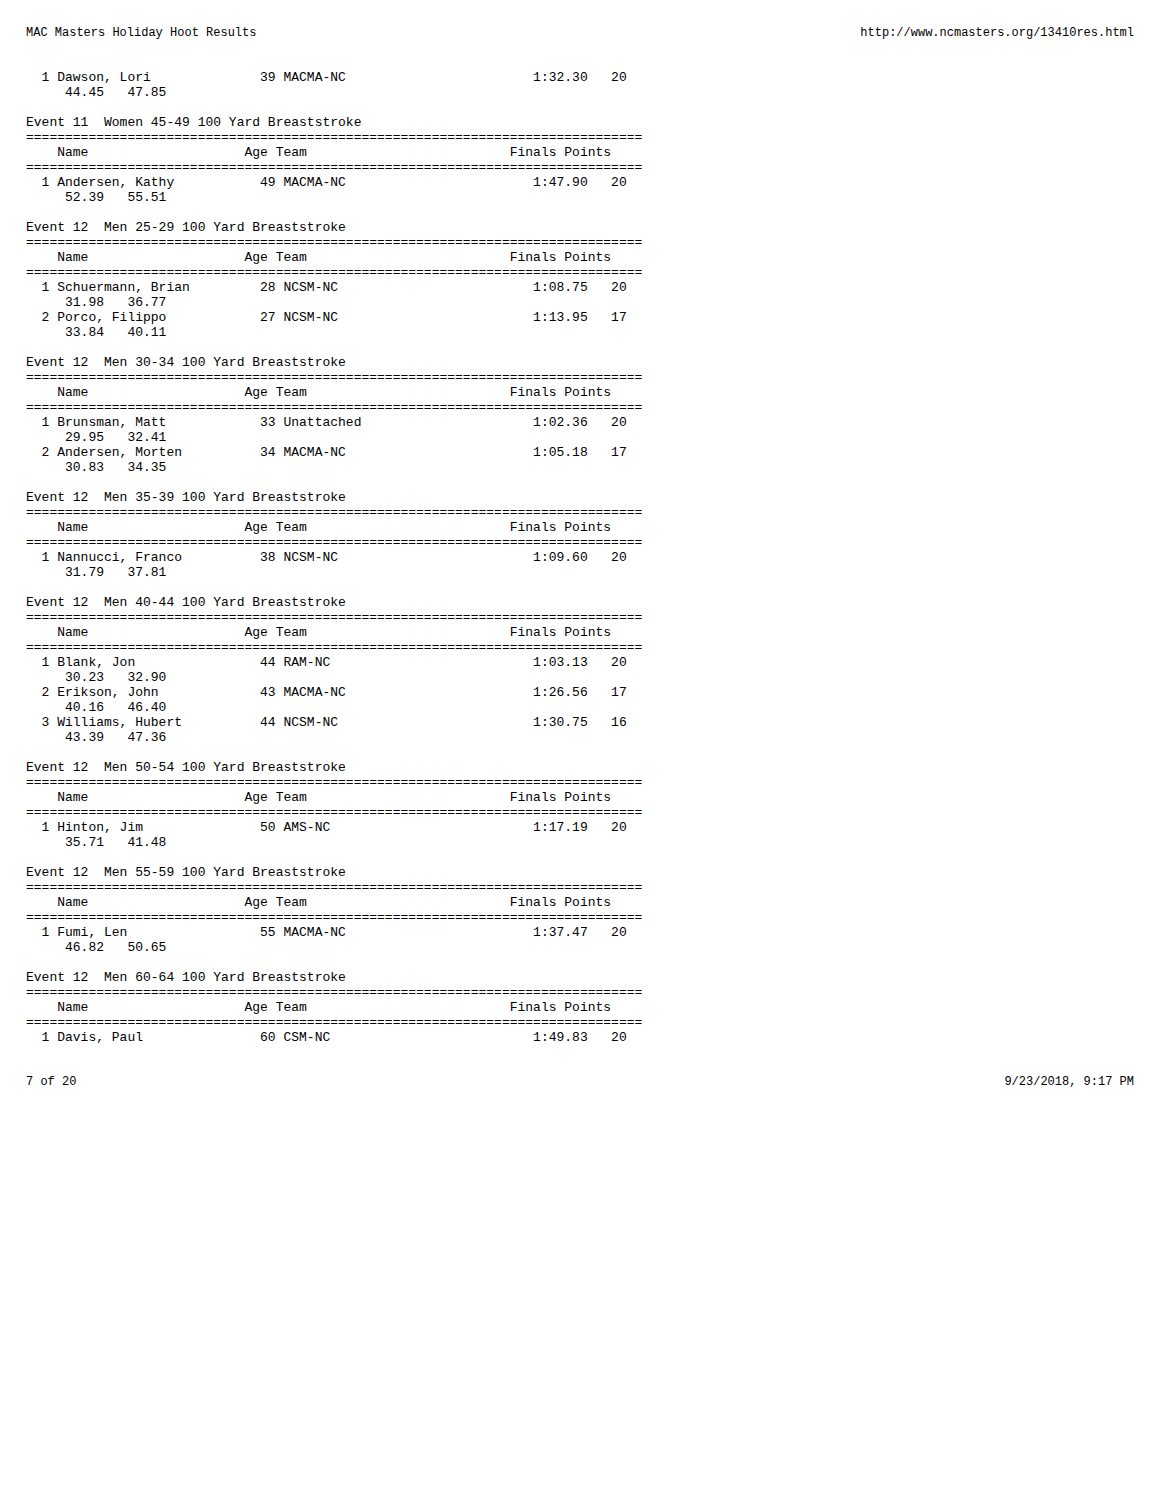MAC Masters Holiday Hoot Results http://www.ncmasters.org/13410res.html
  1 Dawson, Lori              39 MACMA-NC                        1:32.30   20
     44.45   47.85

Event 11  Women 45-49 100 Yard Breaststroke
===============================================================================
    Name                    Age Team                          Finals Points
===============================================================================
  1 Andersen, Kathy           49 MACMA-NC                        1:47.90   20
     52.39   55.51

Event 12  Men 25-29 100 Yard Breaststroke
===============================================================================
    Name                    Age Team                          Finals Points
===============================================================================
  1 Schuermann, Brian         28 NCSM-NC                         1:08.75   20
     31.98   36.77
  2 Porco, Filippo            27 NCSM-NC                         1:13.95   17
     33.84   40.11

Event 12  Men 30-34 100 Yard Breaststroke
===============================================================================
    Name                    Age Team                          Finals Points
===============================================================================
  1 Brunsman, Matt            33 Unattached                      1:02.36   20
     29.95   32.41
  2 Andersen, Morten          34 MACMA-NC                        1:05.18   17
     30.83   34.35

Event 12  Men 35-39 100 Yard Breaststroke
===============================================================================
    Name                    Age Team                          Finals Points
===============================================================================
  1 Nannucci, Franco          38 NCSM-NC                         1:09.60   20
     31.79   37.81

Event 12  Men 40-44 100 Yard Breaststroke
===============================================================================
    Name                    Age Team                          Finals Points
===============================================================================
  1 Blank, Jon                44 RAM-NC                          1:03.13   20
     30.23   32.90
  2 Erikson, John             43 MACMA-NC                        1:26.56   17
     40.16   46.40
  3 Williams, Hubert          44 NCSM-NC                         1:30.75   16
     43.39   47.36

Event 12  Men 50-54 100 Yard Breaststroke
===============================================================================
    Name                    Age Team                          Finals Points
===============================================================================
  1 Hinton, Jim               50 AMS-NC                          1:17.19   20
     35.71   41.48

Event 12  Men 55-59 100 Yard Breaststroke
===============================================================================
    Name                    Age Team                          Finals Points
===============================================================================
  1 Fumi, Len                 55 MACMA-NC                        1:37.47   20
     46.82   50.65

Event 12  Men 60-64 100 Yard Breaststroke
===============================================================================
    Name                    Age Team                          Finals Points
===============================================================================
  1 Davis, Paul               60 CSM-NC                          1:49.83   20
7 of 20 9/23/2018, 9:17 PM